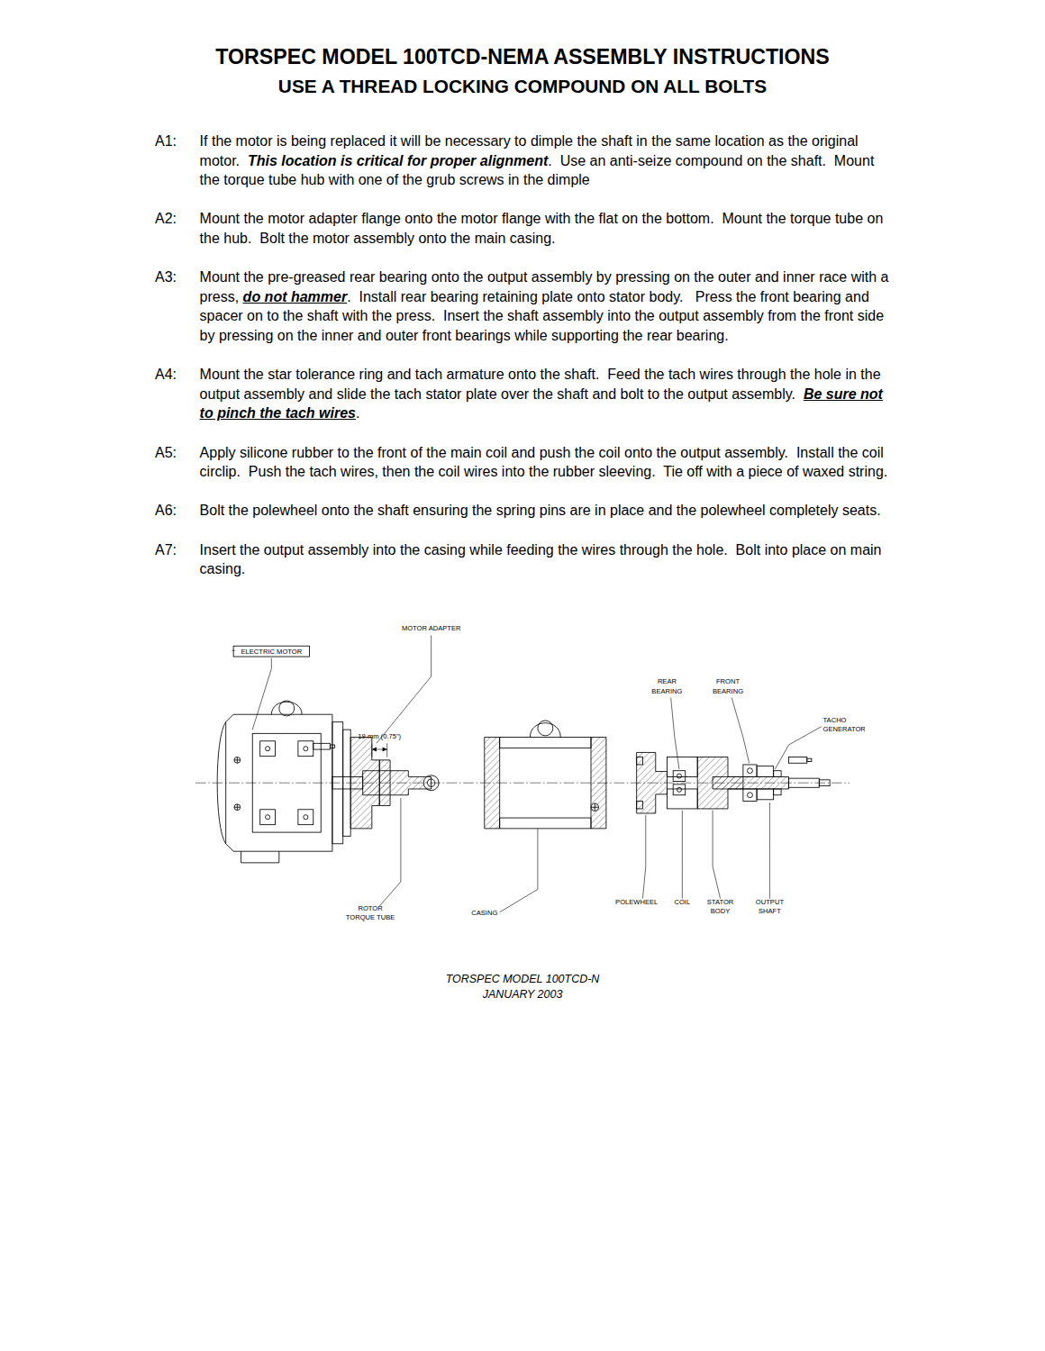TORSPEC MODEL 100TCD-NEMA ASSEMBLY INSTRUCTIONS
USE A THREAD LOCKING COMPOUND ON ALL BOLTS
A1: If the motor is being replaced it will be necessary to dimple the shaft in the same location as the original motor. This location is critical for proper alignment. Use an anti-seize compound on the shaft. Mount the torque tube hub with one of the grub screws in the dimple
A2: Mount the motor adapter flange onto the motor flange with the flat on the bottom. Mount the torque tube on the hub. Bolt the motor assembly onto the main casing.
A3: Mount the pre-greased rear bearing onto the output assembly by pressing on the outer and inner race with a press, do not hammer. Install rear bearing retaining plate onto stator body. Press the front bearing and spacer on to the shaft with the press. Insert the shaft assembly into the output assembly from the front side by pressing on the inner and outer front bearings while supporting the rear bearing.
A4: Mount the star tolerance ring and tach armature onto the shaft. Feed the tach wires through the hole in the output assembly and slide the tach stator plate over the shaft and bolt to the output assembly. Be sure not to pinch the tach wires.
A5: Apply silicone rubber to the front of the main coil and push the coil onto the output assembly. Install the coil circlip. Push the tach wires, then the coil wires into the rubber sleeving. Tie off with a piece of waxed string.
A6: Bolt the polewheel onto the shaft ensuring the spring pins are in place and the polewheel completely seats.
A7: Insert the output assembly into the casing while feeding the wires through the hole. Bolt into place on main casing.
19 mm (0.75") ELECTRIC MOTOR MOTOR ADAPTER ROTOR TORQUE TUBE CASING POLEWHEEL COIL STATOR BODY OUTPUT SHAFT REAR BEARING FRONT BEARING TACHO GENERATOR
TORSPEC MODEL 100TCD-N
JANUARY 2003